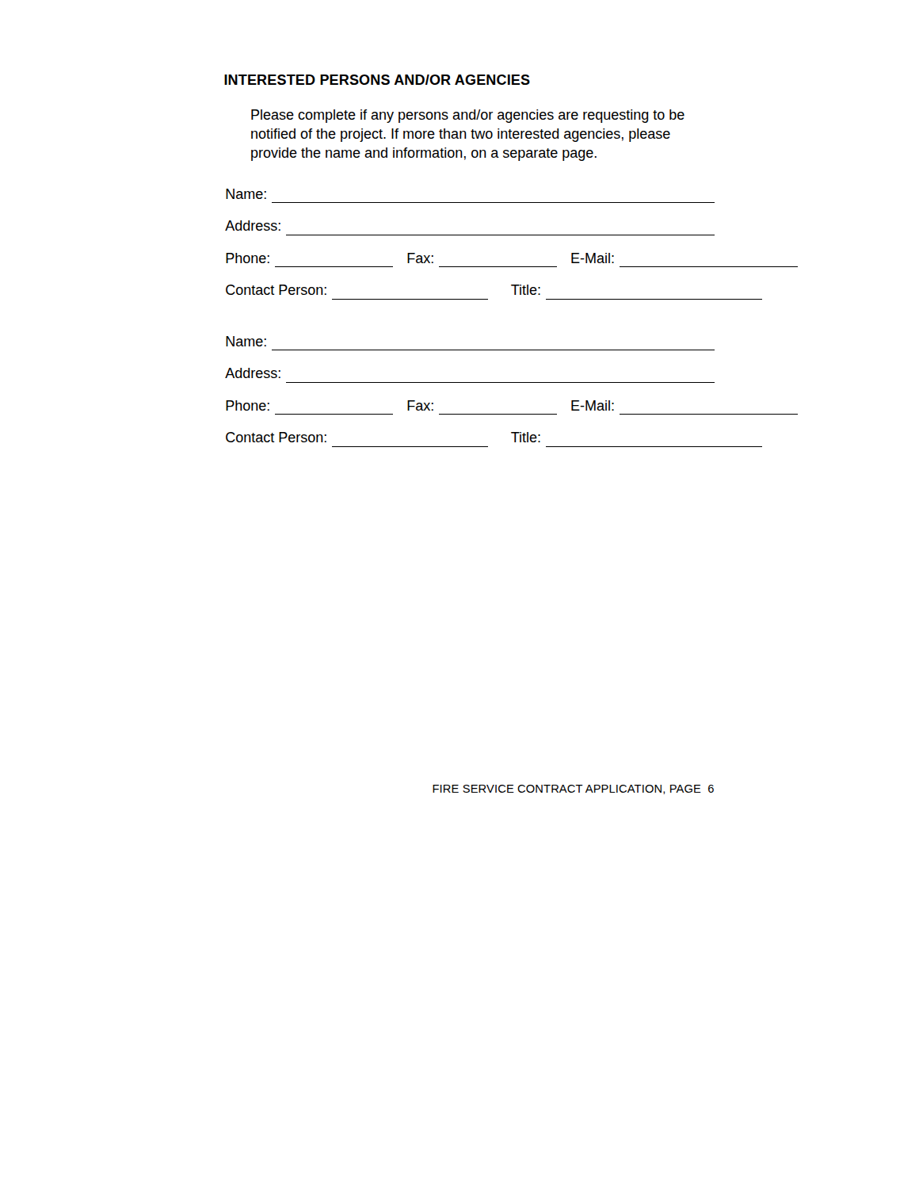INTERESTED PERSONS AND/OR AGENCIES
Please complete if any persons and/or agencies are requesting to be notified of the project. If more than two interested agencies, please provide the name and information, on a separate page.
Name:
Address:
Phone: Fax: E-Mail:
Contact Person: Title:
Name:
Address:
Phone: Fax: E-Mail:
Contact Person: Title:
FIRE SERVICE CONTRACT APPLICATION, PAGE 6